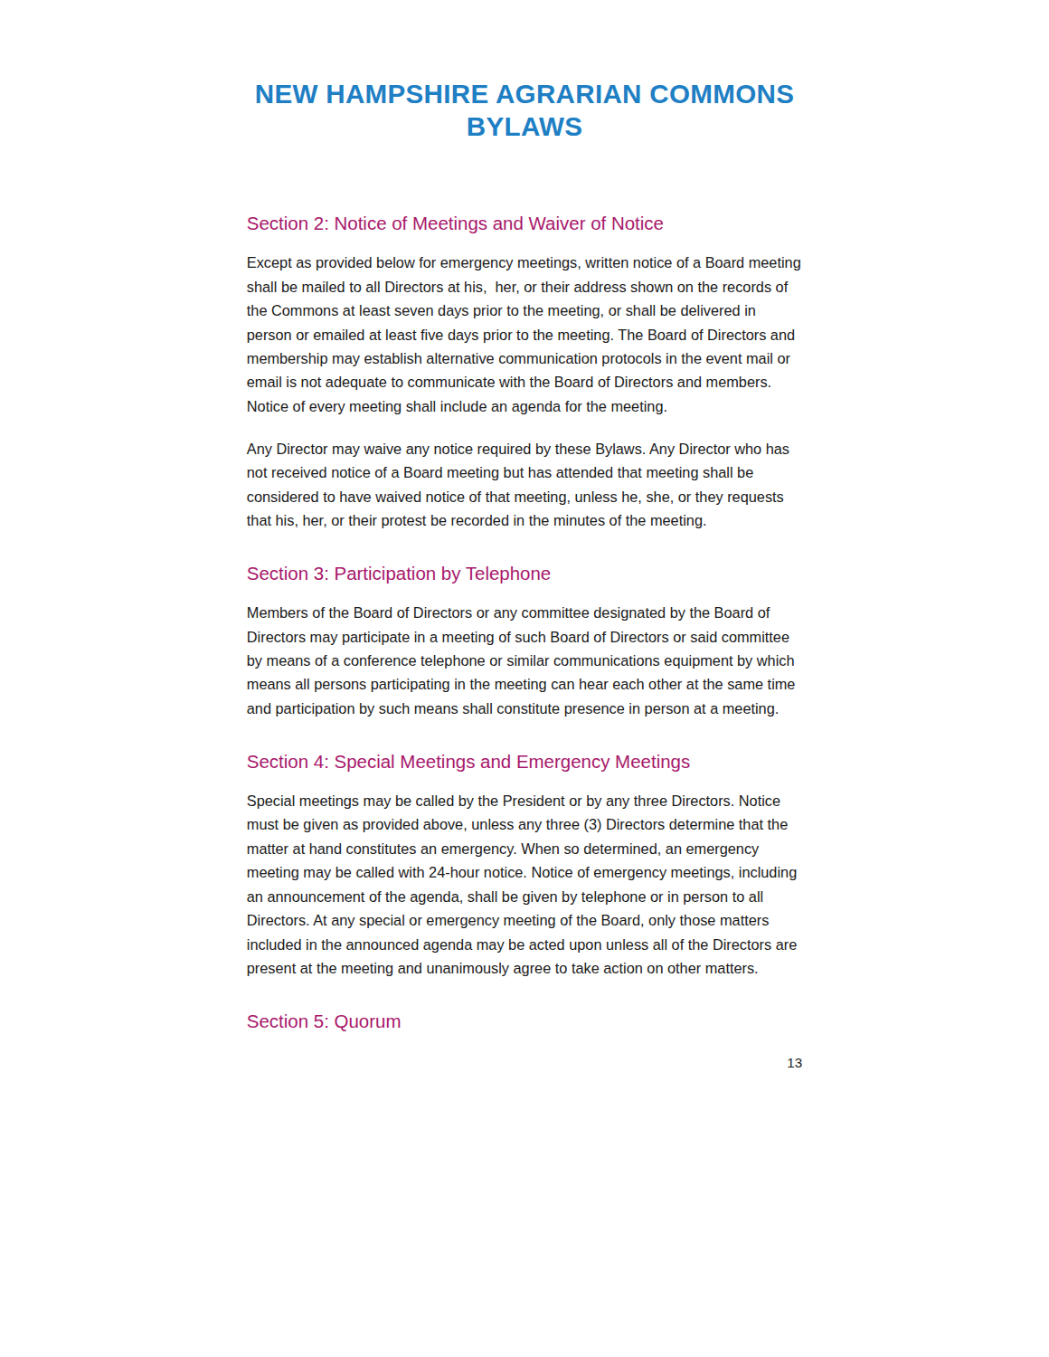NEW HAMPSHIRE AGRARIAN COMMONS BYLAWS
Section 2: Notice of Meetings and Waiver of Notice
Except as provided below for emergency meetings, written notice of a Board meeting shall be mailed to all Directors at his, her, or their address shown on the records of the Commons at least seven days prior to the meeting, or shall be delivered in person or emailed at least five days prior to the meeting. The Board of Directors and membership may establish alternative communication protocols in the event mail or email is not adequate to communicate with the Board of Directors and members. Notice of every meeting shall include an agenda for the meeting.
Any Director may waive any notice required by these Bylaws. Any Director who has not received notice of a Board meeting but has attended that meeting shall be considered to have waived notice of that meeting, unless he, she, or they requests that his, her, or their protest be recorded in the minutes of the meeting.
Section 3: Participation by Telephone
Members of the Board of Directors or any committee designated by the Board of Directors may participate in a meeting of such Board of Directors or said committee by means of a conference telephone or similar communications equipment by which means all persons participating in the meeting can hear each other at the same time and participation by such means shall constitute presence in person at a meeting.
Section 4: Special Meetings and Emergency Meetings
Special meetings may be called by the President or by any three Directors. Notice must be given as provided above, unless any three (3) Directors determine that the matter at hand constitutes an emergency. When so determined, an emergency meeting may be called with 24-hour notice. Notice of emergency meetings, including an announcement of the agenda, shall be given by telephone or in person to all Directors. At any special or emergency meeting of the Board, only those matters included in the announced agenda may be acted upon unless all of the Directors are present at the meeting and unanimously agree to take action on other matters.
Section 5: Quorum
13